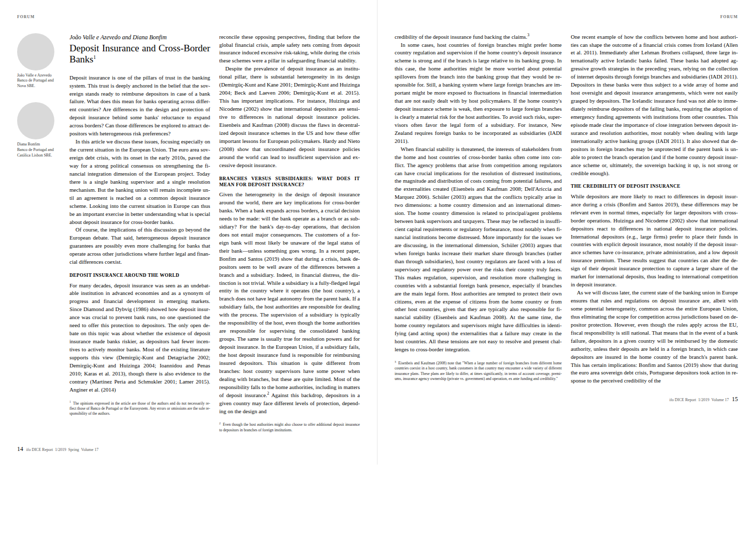Forum
João Valle e Azevedo
Banco de Portugal and Nova SBE.
Diana Bonfim
Banco de Portugal and Católica Lisbon SBE.
João Valle e Azevedo and Diana Bonfim
Deposit Insurance and Cross-Border Banks1
Deposit insurance is one of the pillars of trust in the banking system. This trust is deeply anchored in the belief that the sovereign stands ready to reimburse depositors in case of a bank failure. What does this mean for banks operating across different countries? Are differences in the design and protection of deposit insurance behind some banks' reluctance to expand across borders? Can those differences be explored to attract depositors with heterogeneous risk preferences?
In this article we discuss these issues, focusing especially on the current situation in the European Union. The euro area sovereign debt crisis, with its onset in the early 2010s, paved the way for a strong political consensus on strengthening the financial integration dimension of the European project. Today there is a single banking supervisor and a single resolution mechanism. But the banking union will remain incomplete until an agreement is reached on a common deposit insurance scheme. Looking into the current situation in Europe can thus be an important exercise in better understanding what is special about deposit insurance for cross-border banks.
Of course, the implications of this discussion go beyond the European debate. That said, heterogeneous deposit insurance guarantees are possibly even more challenging for banks that operate across other jurisdictions where further legal and financial differences coexist.
Deposit Insurance Around the World
For many decades, deposit insurance was seen as an undebatable institution in advanced economies and as a synonym of progress and financial development in emerging markets. Since Diamond and Dybvig (1986) showed how deposit insurance was crucial to prevent bank runs, no one questioned the need to offer this protection to depositors. The only open debate on this topic was about whether the existence of deposit insurance made banks riskier, as depositors had fewer incentives to actively monitor banks. Most of the existing literature supports this view (Demirgüç-Kunt and Detagriache 2002; Demirgüç-Kunt and Huizinga 2004; Ioannidou and Penas 2010; Karas et al. 2013), though there is also evidence to the contrary (Martinez Peria and Schmukler 2001; Lamer 2015). Anginer et al. (2014)
1 The opinions expressed in the article are those of the authors and do not necessarily reflect those of Banco de Portugal or the Eurosystem. Any errors or omissions are the sole responsibility of the authors.
reconcile these opposing perspectives, finding that before the global financial crisis, ample safety nets coming from deposit insurance induced excessive risk-taking, while during the crisis these schemes were a pillar in safeguarding financial stability.
Despite the prevalence of deposit insurance as an institutional pillar, there is substantial heterogeneity in its design (Demirgüç-Kunt and Kane 2001; Demirgüç-Kunt and Huizinga 2004; Beck and Laeven 2006; Demirgüç-Kunt et al. 2015). This has important implications. For instance, Huizinga and Nicodeme (2002) show that international depositors are sensitive to differences in national deposit insurance policies. Eisenbeis and Kaufman (2008) discuss the flaws in decentralized deposit insurance schemes in the US and how these offer important lessons for European policymakers. Hardy and Nieto (2008) show that uncoordinated deposit insurance policies around the world can lead to insufficient supervision and excessive deposit insurance.
Branches versus Subsidiaries: What Does It Mean for Deposit Insurance?
Given the heterogeneity in the design of deposit insurance around the world, there are key implications for cross-border banks. When a bank expands across borders, a crucial decision needs to be made: will the bank operate as a branch or as subsidiary? For the bank's day-to-day operations, that decision does not entail major consequences. The customers of a foreign bank will most likely be unaware of the legal status of their bank—unless something goes wrong. In a recent paper, Bonfim and Santos (2019) show that during a crisis, bank depositors seem to be well aware of the differences between a branch and a subsidiary. Indeed, in financial distress, the distinction is not trivial. While a subsidiary is a fully-fledged legal entity in the country where it operates (the host country), a branch does not have legal autonomy from the parent bank. If a subsidiary fails, the host authorities are responsible for dealing with the process. The supervision of a subsidiary is typically the responsibility of the host, even though the home authorities are responsible for supervising the consolidated banking groups. The same is usually true for resolution powers and for deposit insurance. In the European Union, if a subsidiary fails, the host deposit insurance fund is responsible for reimbursing insured depositors. This situation is quite different from branches: host country supervisors have some power when dealing with branches, but these are quite limited. Most of the responsibility falls to the home authorities, including in matters of deposit insurance.2 Against this backdrop, depositors in a given country may face different levels of protection, depending on the design and
2 Even though the host authorities might also choose to offer additional deposit insurance to depositors in branches of foreign institutions.
14 ifo DICE Report 1/2019 Spring Volume 17
Forum
credibility of the deposit insurance fund backing the claims.3
In some cases, host countries of foreign branches might prefer home country regulation and supervision if the home country's deposit insurance scheme is strong and if the branch is large relative to its banking group. In this case, the home authorities might be more worried about potential spillovers from the branch into the banking group that they would be responsible for. Still, a banking system where large foreign branches are important might be more exposed to fluctuations in financial intermediation that are not easily dealt with by host policymakers. If the home country's deposit insurance scheme is weak, then exposure to large foreign branches is clearly a material risk for the host authorities. To avoid such risks, supervisors often favor the legal form of a subsidiary. For instance, New Zealand requires foreign banks to be incorporated as subsidiaries (IADI 2011).
When financial stability is threatened, the interests of stakeholders from the home and host countries of cross-border banks often come into conflict. The agency problems that arise from competition among regulators can have crucial implications for the resolution of distressed institutions, the magnitude and distribution of costs coming from potential failures, and the externalities created (Eisenbeis and Kaufman 2008; Dell'Ariccia and Marquez 2006). Schüler (2003) argues that the conflicts typically arise in two dimensions: a home country dimension and an international dimension. The home country dimension is related to principal/agent problems between bank supervisors and taxpayers. These may be reflected in insufficient capital requirements or regulatory forbearance, most notably when financial institutions become distressed. More importantly for the issues we are discussing, in the international dimension, Schüler (2003) argues that when foreign banks increase their market share through branches (rather than through subsidiaries), host country regulators are faced with a loss of supervisory and regulatory power over the risks their country truly faces. This makes regulation, supervision, and resolution more challenging in countries with a substantial foreign bank presence, especially if branches are the main legal form. Host authorities are tempted to protect their own citizens, even at the expense of citizens from the home country or from other host countries, given that they are typically also responsible for financial stability (Eisenbeis and Kaufman 2008). At the same time, the home country regulators and supervisors might have difficulties in identifying (and acting upon) the externalities that a failure may create in the host countries. All these tensions are not easy to resolve and present challenges to cross-border integration.
3 Eisenbeis and Kaufman (2008) note that "When a large number of foreign branches from different home countries coexist in a host country, bank customers in that country may encounter a wide variety of different insurance plans. These plans are likely to differ, at times significantly, in terms of account coverage, premiums, insurance agency ownership (private vs. government) and operation, ex ante funding and credibility."
One recent example of how the conflicts between home and host authorities can shape the outcome of a financial crisis comes from Iceland (Allen et al. 2011). Immediately after Lehman Brothers collapsed, three large internationally active Icelandic banks failed. These banks had adopted aggressive growth strategies in the preceding years, relying on the collection of internet deposits through foreign branches and subsidiaries (IADI 2011). Depositors in these banks were thus subject to a wide array of home and host oversight and deposit insurance arrangements, which were not easily grasped by depositors. The Icelandic insurance fund was not able to immediately reimburse depositors of the failing banks, requiring the adoption of emergency funding agreements with institutions from other countries. This episode made clear the importance of close integration between deposit insurance and resolution authorities, most notably when dealing with large internationally active banking groups (IADI 2011). It also showed that depositors in foreign branches may be unprotected if the parent bank is unable to protect the branch operation (and if the home country deposit insurance scheme or, ultimately, the sovereign backing it up, is not strong or credible enough).
The Credibility of Deposit Insurance
While depositors are more likely to react to differences in deposit insurance during a crisis (Bonfim and Santos 2019), these differences may be relevant even in normal times, especially for larger depositors with cross-border operations. Huizinga and Nicodeme (2002) show that international depositors react to differences in national deposit insurance policies. International depositors (e.g., large firms) prefer to place their funds in countries with explicit deposit insurance, most notably if the deposit insurance schemes have co-insurance, private administration, and a low deposit insurance premium. These results suggest that countries can alter the design of their deposit insurance protection to capture a larger share of the market for international deposits, thus leading to international competition in deposit insurance.
As we will discuss later, the current state of the banking union in Europe ensures that rules and regulations on deposit insurance are, albeit with some potential heterogeneity, common across the entire European Union, thus eliminating the scope for competition across jurisdictions based on depositor protection. However, even though the rules apply across the EU, fiscal responsibility is still national. That means that in the event of a bank failure, depositors in a given country will be reimbursed by the domestic authority, unless their deposits are held in a foreign branch, in which case depositors are insured in the home country of the branch's parent bank. This has certain implications: Bonfim and Santos (2019) show that during the euro area sovereign debt crisis, Portuguese depositors took action in response to the perceived credibility of the
ifo DICE Report 1/2019 Volume 17 15